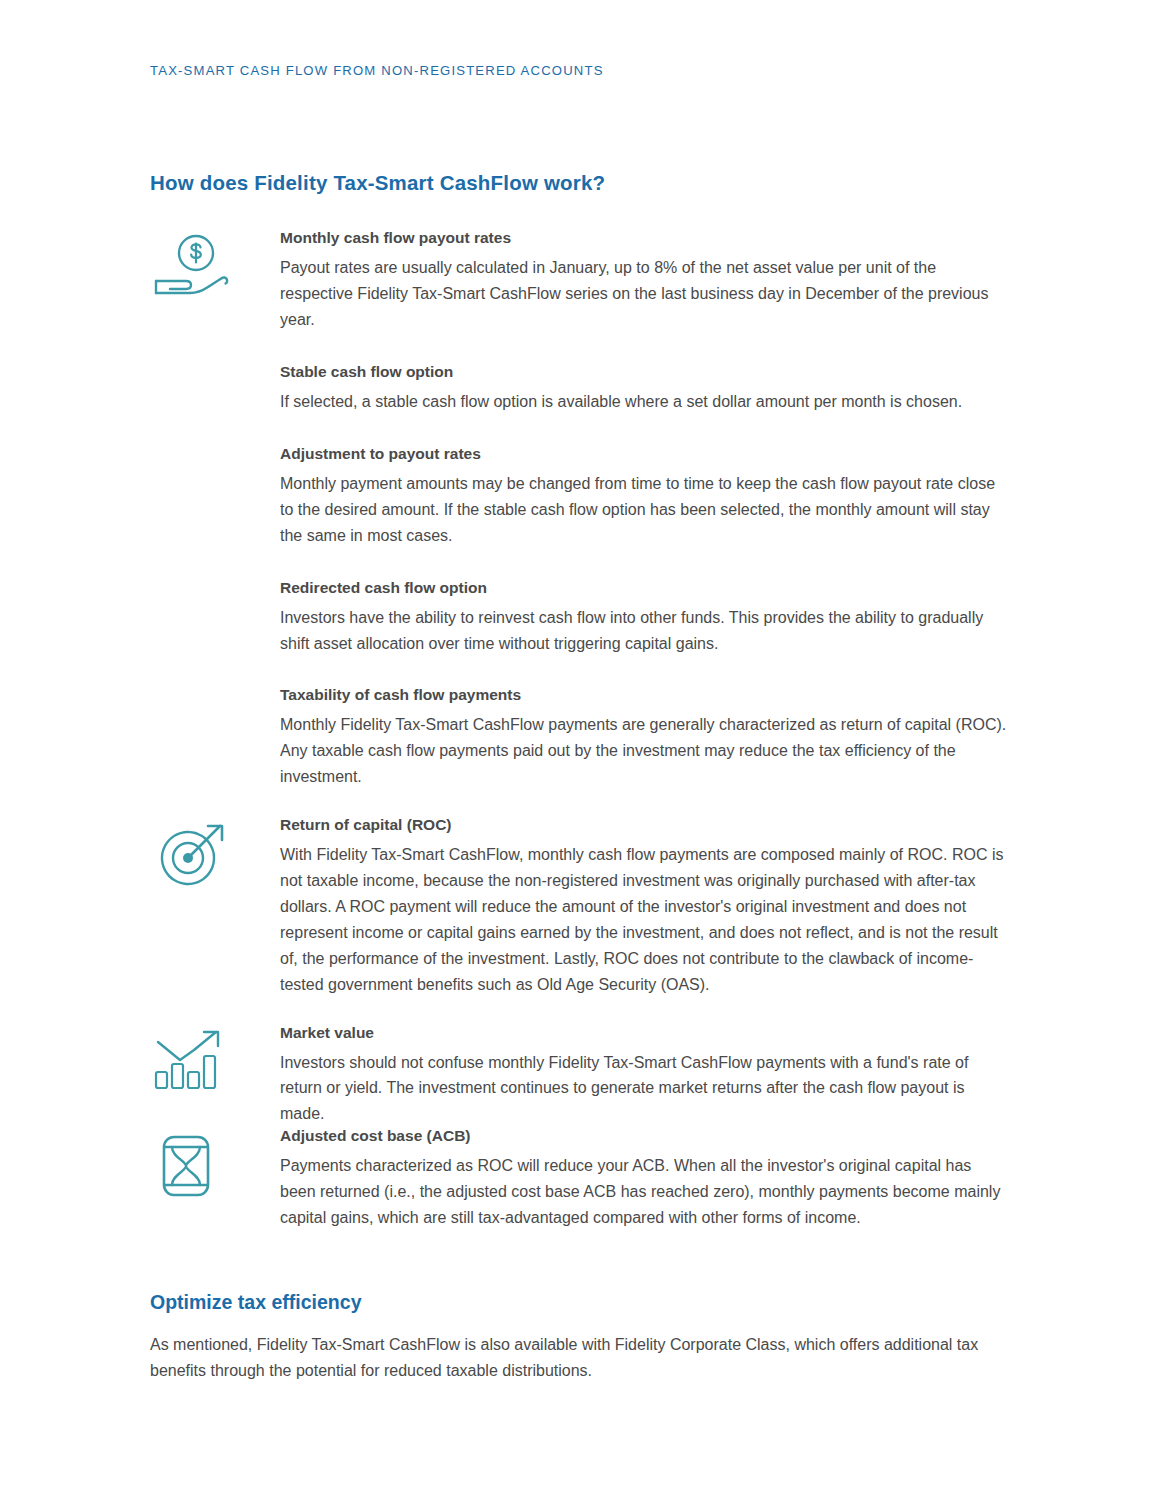Tax-Smart Cash Flow from Non-Registered Accounts
How does Fidelity Tax-Smart CashFlow work?
Monthly cash flow payout rates
Payout rates are usually calculated in January, up to 8% of the net asset value per unit of the respective Fidelity Tax-Smart CashFlow series on the last business day in December of the previous year.
Stable cash flow option
If selected, a stable cash flow option is available where a set dollar amount per month is chosen.
Adjustment to payout rates
Monthly payment amounts may be changed from time to time to keep the cash flow payout rate close to the desired amount. If the stable cash flow option has been selected, the monthly amount will stay the same in most cases.
Redirected cash flow option
Investors have the ability to reinvest cash flow into other funds. This provides the ability to gradually shift asset allocation over time without triggering capital gains.
Taxability of cash flow payments
Monthly Fidelity Tax-Smart CashFlow payments are generally characterized as return of capital (ROC). Any taxable cash flow payments paid out by the investment may reduce the tax efficiency of the investment.
Return of capital (ROC)
With Fidelity Tax-Smart CashFlow, monthly cash flow payments are composed mainly of ROC. ROC is not taxable income, because the non-registered investment was originally purchased with after-tax dollars. A ROC payment will reduce the amount of the investor's original investment and does not represent income or capital gains earned by the investment, and does not reflect, and is not the result of, the performance of the investment. Lastly, ROC does not contribute to the clawback of income-tested government benefits such as Old Age Security (OAS).
Market value
Investors should not confuse monthly Fidelity Tax-Smart CashFlow payments with a fund's rate of return or yield. The investment continues to generate market returns after the cash flow payout is made.
Adjusted cost base (ACB)
Payments characterized as ROC will reduce your ACB. When all the investor's original capital has been returned (i.e., the adjusted cost base ACB has reached zero), monthly payments become mainly capital gains, which are still tax-advantaged compared with other forms of income.
Optimize tax efficiency
As mentioned, Fidelity Tax-Smart CashFlow is also available with Fidelity Corporate Class, which offers additional tax benefits through the potential for reduced taxable distributions.